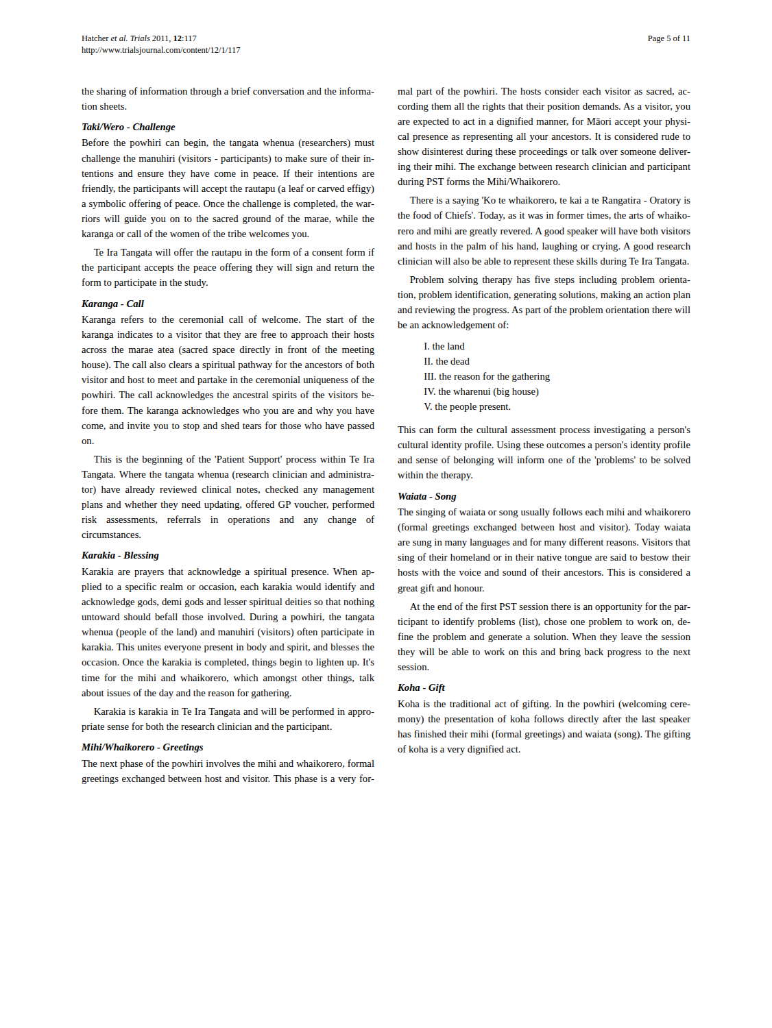Hatcher et al. Trials 2011, 12:117
http://www.trialsjournal.com/content/12/1/117
Page 5 of 11
the sharing of information through a brief conversation and the information sheets.
Taki/Wero - Challenge
Before the powhiri can begin, the tangata whenua (researchers) must challenge the manuhiri (visitors - participants) to make sure of their intentions and ensure they have come in peace. If their intentions are friendly, the participants will accept the rautapu (a leaf or carved effigy) a symbolic offering of peace. Once the challenge is completed, the warriors will guide you on to the sacred ground of the marae, while the karanga or call of the women of the tribe welcomes you.
Te Ira Tangata will offer the rautapu in the form of a consent form if the participant accepts the peace offering they will sign and return the form to participate in the study.
Karanga - Call
Karanga refers to the ceremonial call of welcome. The start of the karanga indicates to a visitor that they are free to approach their hosts across the marae atea (sacred space directly in front of the meeting house). The call also clears a spiritual pathway for the ancestors of both visitor and host to meet and partake in the ceremonial uniqueness of the powhiri. The call acknowledges the ancestral spirits of the visitors before them. The karanga acknowledges who you are and why you have come, and invite you to stop and shed tears for those who have passed on.
This is the beginning of the 'Patient Support' process within Te Ira Tangata. Where the tangata whenua (research clinician and administrator) have already reviewed clinical notes, checked any management plans and whether they need updating, offered GP voucher, performed risk assessments, referrals in operations and any change of circumstances.
Karakia - Blessing
Karakia are prayers that acknowledge a spiritual presence. When applied to a specific realm or occasion, each karakia would identify and acknowledge gods, demi gods and lesser spiritual deities so that nothing untoward should befall those involved. During a powhiri, the tangata whenua (people of the land) and manuhiri (visitors) often participate in karakia. This unites everyone present in body and spirit, and blesses the occasion. Once the karakia is completed, things begin to lighten up. It's time for the mihi and whaikorero, which amongst other things, talk about issues of the day and the reason for gathering.
Karakia is karakia in Te Ira Tangata and will be performed in appropriate sense for both the research clinician and the participant.
Mihi/Whaikorero - Greetings
The next phase of the powhiri involves the mihi and whaikorero, formal greetings exchanged between host and visitor. This phase is a very formal part of the powhiri. The hosts consider each visitor as sacred, according them all the rights that their position demands. As a visitor, you are expected to act in a dignified manner, for Māori accept your physical presence as representing all your ancestors. It is considered rude to show disinterest during these proceedings or talk over someone delivering their mihi. The exchange between research clinician and participant during PST forms the Mihi/Whaikorero.
There is a saying 'Ko te whaikorero, te kai a te Rangatira - Oratory is the food of Chiefs'. Today, as it was in former times, the arts of whaikorero and mihi are greatly revered. A good speaker will have both visitors and hosts in the palm of his hand, laughing or crying. A good research clinician will also be able to represent these skills during Te Ira Tangata.
Problem solving therapy has five steps including problem orientation, problem identification, generating solutions, making an action plan and reviewing the progress. As part of the problem orientation there will be an acknowledgement of:
I. the land
II. the dead
III. the reason for the gathering
IV. the wharenui (big house)
V. the people present.
This can form the cultural assessment process investigating a person's cultural identity profile. Using these outcomes a person's identity profile and sense of belonging will inform one of the 'problems' to be solved within the therapy.
Waiata - Song
The singing of waiata or song usually follows each mihi and whaikorero (formal greetings exchanged between host and visitor). Today waiata are sung in many languages and for many different reasons. Visitors that sing of their homeland or in their native tongue are said to bestow their hosts with the voice and sound of their ancestors. This is considered a great gift and honour.
At the end of the first PST session there is an opportunity for the participant to identify problems (list), chose one problem to work on, define the problem and generate a solution. When they leave the session they will be able to work on this and bring back progress to the next session.
Koha - Gift
Koha is the traditional act of gifting. In the powhiri (welcoming ceremony) the presentation of koha follows directly after the last speaker has finished their mihi (formal greetings) and waiata (song). The gifting of koha is a very dignified act.